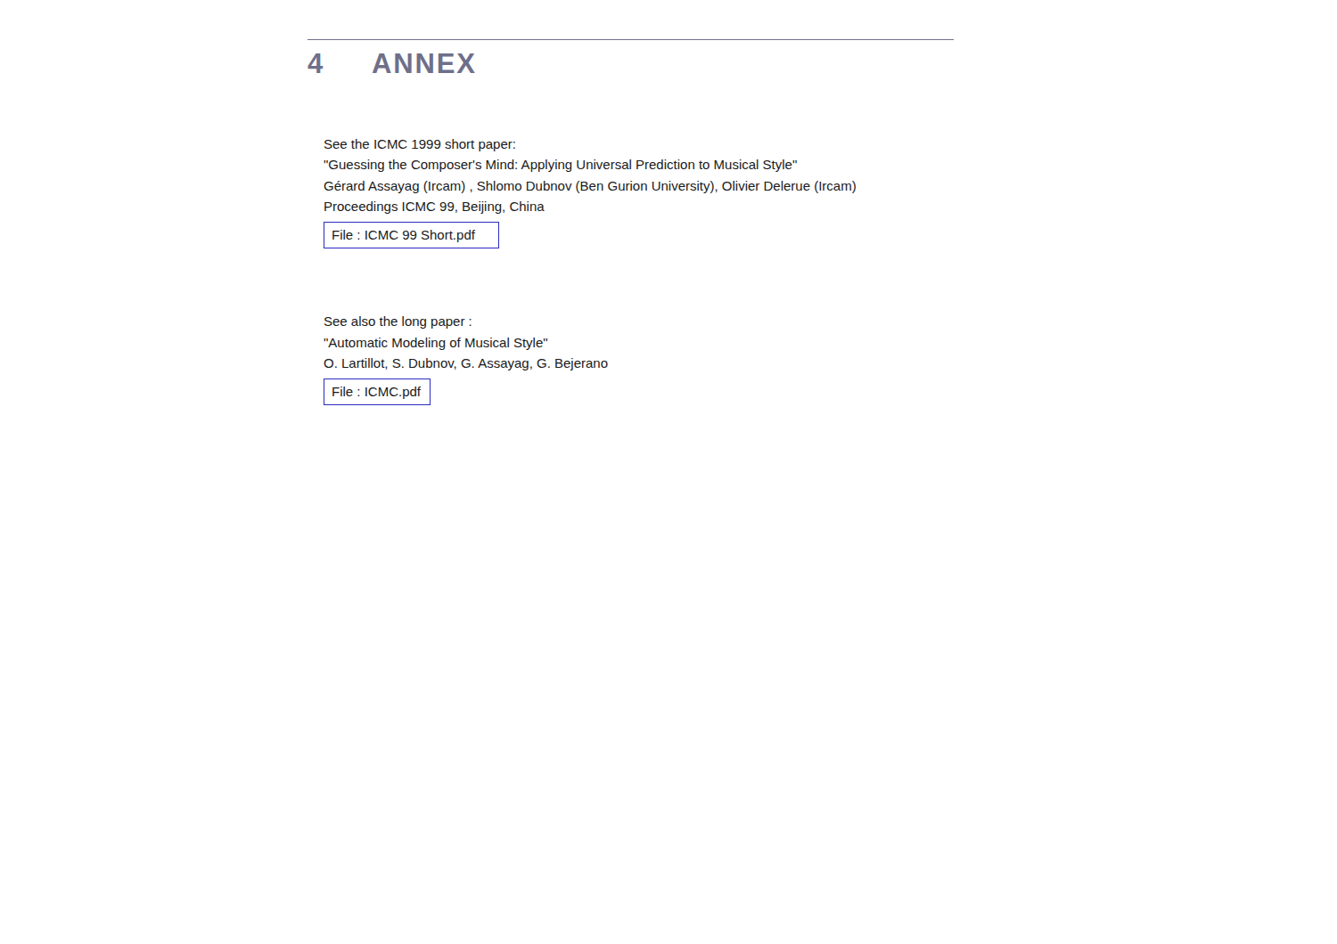4 ANNEX
See the ICMC 1999 short paper:
"Guessing the Composer's Mind: Applying Universal Prediction to Musical Style"
Gérard Assayag (Ircam) , Shlomo Dubnov (Ben Gurion University), Olivier Delerue (Ircam)
Proceedings ICMC 99, Beijing, China
File : ICMC 99 Short.pdf
See also the long paper :
"Automatic Modeling of Musical Style"
O. Lartillot, S. Dubnov, G. Assayag, G. Bejerano
File : ICMC.pdf